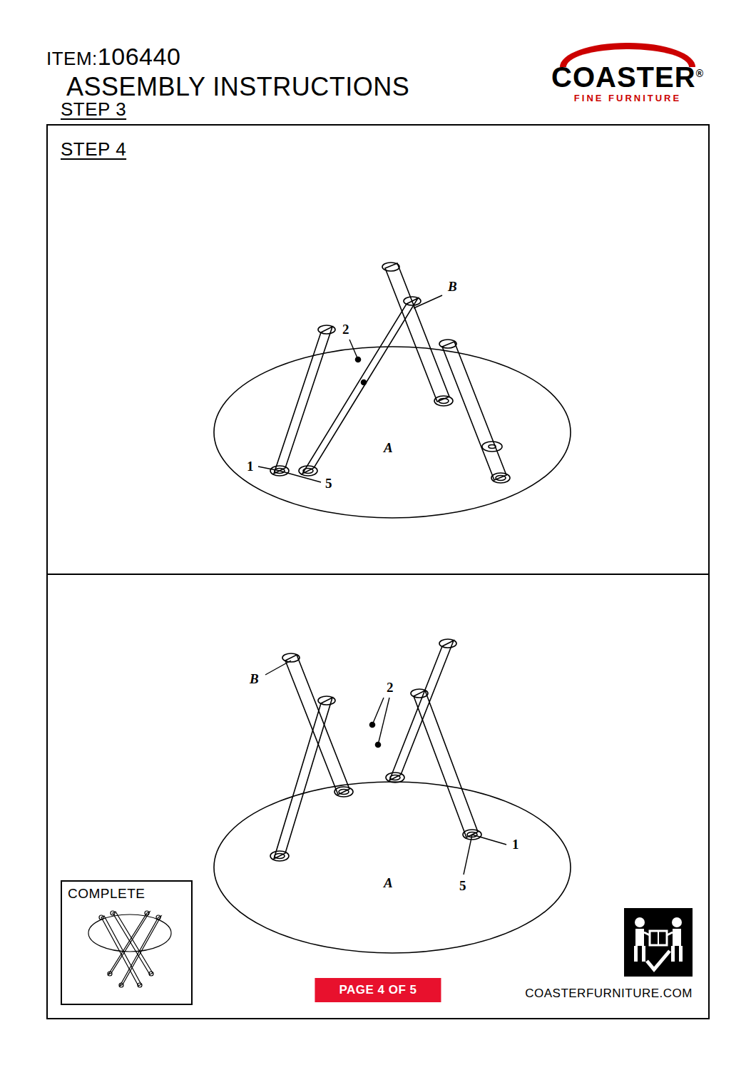ITEM: 106440
ASSEMBLY INSTRUCTIONS
COASTER®
FINE FURNITURE
STEP 3
STEP 4
B 2 1 5 A
B 2 1 5 A
COMPLETE
PAGE 4 OF 5
COASTERFURNITURE.COM